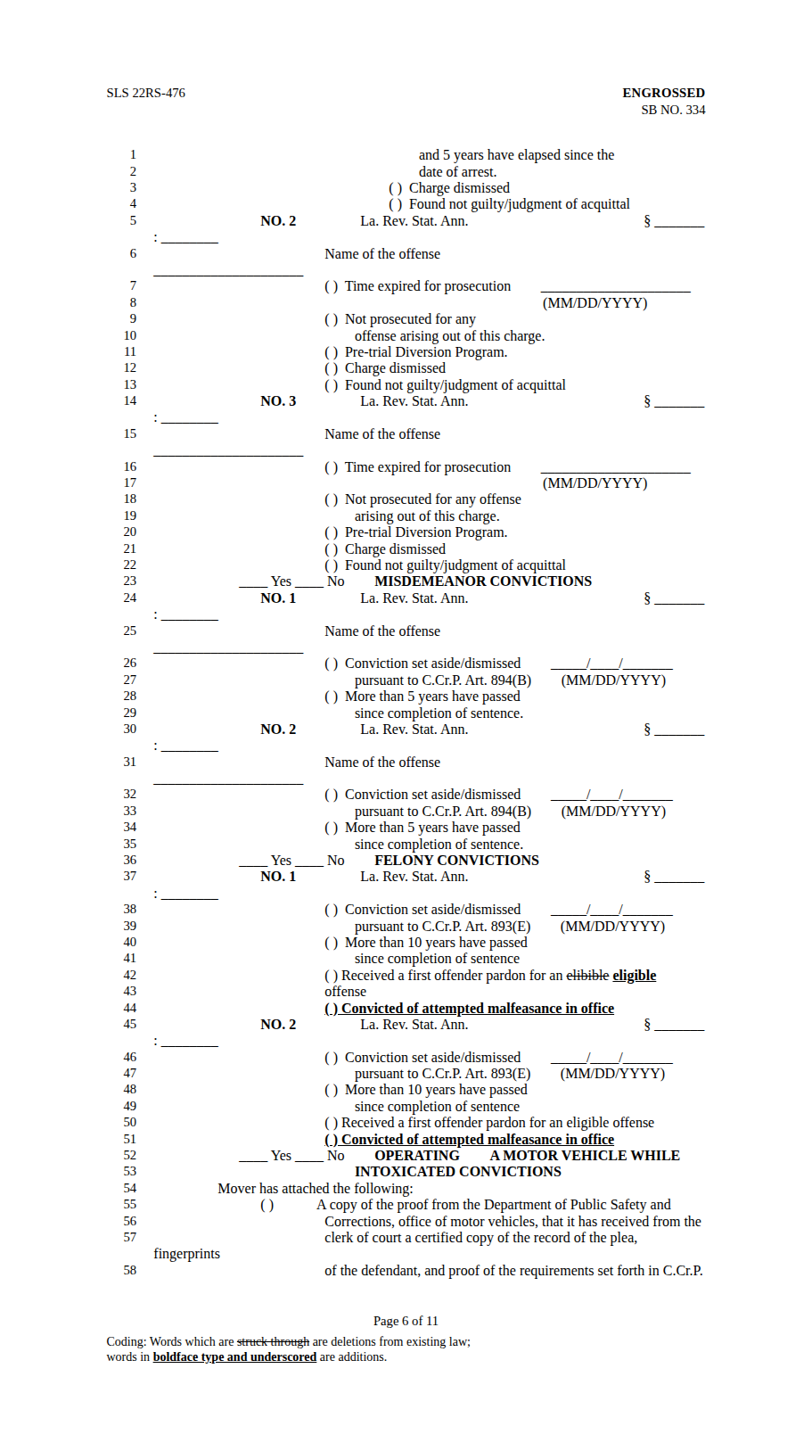SLS 22RS-476
ENGROSSED
SB NO. 334
and 5 years have elapsed since the
date of arrest.
( ) Charge dismissed
( ) Found not guilty/judgment of acquittal
NO. 2 La. Rev. Stat. Ann. § _______ : ________
Name of the offense _____________________
( ) Time expired for prosecution _____________________
(MM/DD/YYYY)
( ) Not prosecuted for any
offense arising out of this charge.
( ) Pre-trial Diversion Program.
( ) Charge dismissed
( ) Found not guilty/judgment of acquittal
NO. 3 La. Rev. Stat. Ann. § _______ : ________
Name of the offense _____________________
( ) Time expired for prosecution _____________________
(MM/DD/YYYY)
( ) Not prosecuted for any offense
arising out of this charge.
( ) Pre-trial Diversion Program.
( ) Charge dismissed
( ) Found not guilty/judgment of acquittal
____ Yes ____ No MISDEMEANOR CONVICTIONS
NO. 1 La. Rev. Stat. Ann. § _______ : ________
Name of the offense _____________________
( ) Conviction set aside/dismissed _____/____/_______
pursuant to C.Cr.P. Art. 894(B) (MM/DD/YYYY)
( ) More than 5 years have passed
since completion of sentence.
NO. 2 La. Rev. Stat. Ann. § _______ : ________
Name of the offense _____________________
( ) Conviction set aside/dismissed _____/____/_______
pursuant to C.Cr.P. Art. 894(B) (MM/DD/YYYY)
( ) More than 5 years have passed
since completion of sentence.
____ Yes ____ No FELONY CONVICTIONS
NO. 1 La. Rev. Stat. Ann. § _______ : ________
( ) Conviction set aside/dismissed _____/____/_______
pursuant to C.Cr.P. Art. 893(E) (MM/DD/YYYY)
( ) More than 10 years have passed
since completion of sentence
( ) Received a first offender pardon for an elibible eligible
offense
( ) Convicted of attempted malfeasance in office
NO. 2 La. Rev. Stat. Ann. § _______ : ________
( ) Conviction set aside/dismissed _____/____/_______
pursuant to C.Cr.P. Art. 893(E) (MM/DD/YYYY)
( ) More than 10 years have passed
since completion of sentence
( ) Received a first offender pardon for an eligible offense
( ) Convicted of attempted malfeasance in office
____ Yes ____ No OPERATING A MOTOR VEHICLE WHILE
INTOXICATED CONVICTIONS
Mover has attached the following:
( ) A copy of the proof from the Department of Public Safety and
Corrections, office of motor vehicles, that it has received from the
clerk of court a certified copy of the record of the plea, fingerprints
of the defendant, and proof of the requirements set forth in C.Cr.P.
Page 6 of 11
Coding: Words which are struck through are deletions from existing law;
words in boldface type and underscored are additions.